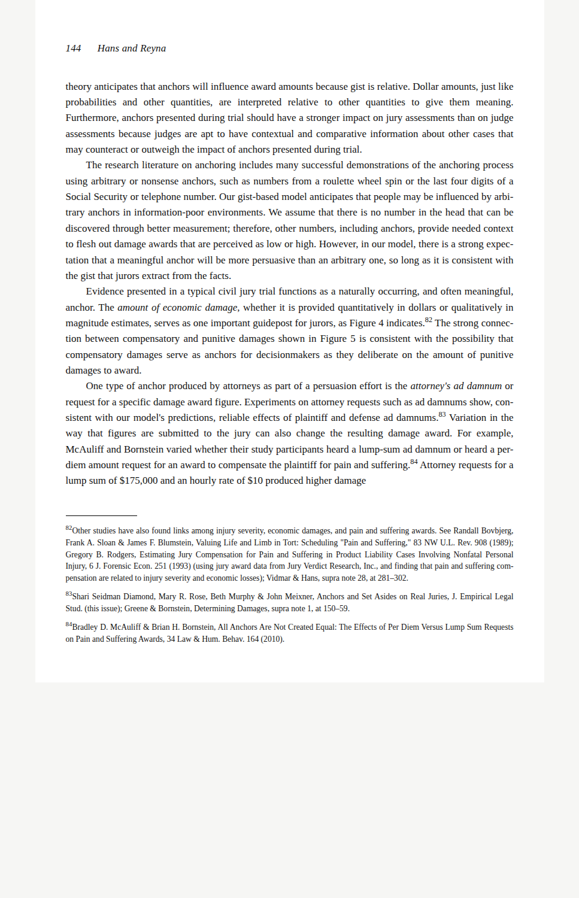144 Hans and Reyna
theory anticipates that anchors will influence award amounts because gist is relative. Dollar amounts, just like probabilities and other quantities, are interpreted relative to other quantities to give them meaning. Furthermore, anchors presented during trial should have a stronger impact on jury assessments than on judge assessments because judges are apt to have contextual and comparative information about other cases that may counteract or outweigh the impact of anchors presented during trial.
The research literature on anchoring includes many successful demonstrations of the anchoring process using arbitrary or nonsense anchors, such as numbers from a roulette wheel spin or the last four digits of a Social Security or telephone number. Our gist-based model anticipates that people may be influenced by arbitrary anchors in information-poor environments. We assume that there is no number in the head that can be discovered through better measurement; therefore, other numbers, including anchors, provide needed context to flesh out damage awards that are perceived as low or high. However, in our model, there is a strong expectation that a meaningful anchor will be more persuasive than an arbitrary one, so long as it is consistent with the gist that jurors extract from the facts.
Evidence presented in a typical civil jury trial functions as a naturally occurring, and often meaningful, anchor. The amount of economic damage, whether it is provided quantitatively in dollars or qualitatively in magnitude estimates, serves as one important guidepost for jurors, as Figure 4 indicates.82 The strong connection between compensatory and punitive damages shown in Figure 5 is consistent with the possibility that compensatory damages serve as anchors for decisionmakers as they deliberate on the amount of punitive damages to award.
One type of anchor produced by attorneys as part of a persuasion effort is the attorney's ad damnum or request for a specific damage award figure. Experiments on attorney requests such as ad damnums show, consistent with our model's predictions, reliable effects of plaintiff and defense ad damnums.83 Variation in the way that figures are submitted to the jury can also change the resulting damage award. For example, McAuliff and Bornstein varied whether their study participants heard a lump-sum ad damnum or heard a per-diem amount request for an award to compensate the plaintiff for pain and suffering.84 Attorney requests for a lump sum of $175,000 and an hourly rate of $10 produced higher damage
82Other studies have also found links among injury severity, economic damages, and pain and suffering awards. See Randall Bovbjerg, Frank A. Sloan & James F. Blumstein, Valuing Life and Limb in Tort: Scheduling "Pain and Suffering," 83 NW U.L. Rev. 908 (1989); Gregory B. Rodgers, Estimating Jury Compensation for Pain and Suffering in Product Liability Cases Involving Nonfatal Personal Injury, 6 J. Forensic Econ. 251 (1993) (using jury award data from Jury Verdict Research, Inc., and finding that pain and suffering compensation are related to injury severity and economic losses); Vidmar & Hans, supra note 28, at 281–302.
83Shari Seidman Diamond, Mary R. Rose, Beth Murphy & John Meixner, Anchors and Set Asides on Real Juries, J. Empirical Legal Stud. (this issue); Greene & Bornstein, Determining Damages, supra note 1, at 150–59.
84Bradley D. McAuliff & Brian H. Bornstein, All Anchors Are Not Created Equal: The Effects of Per Diem Versus Lump Sum Requests on Pain and Suffering Awards, 34 Law & Hum. Behav. 164 (2010).